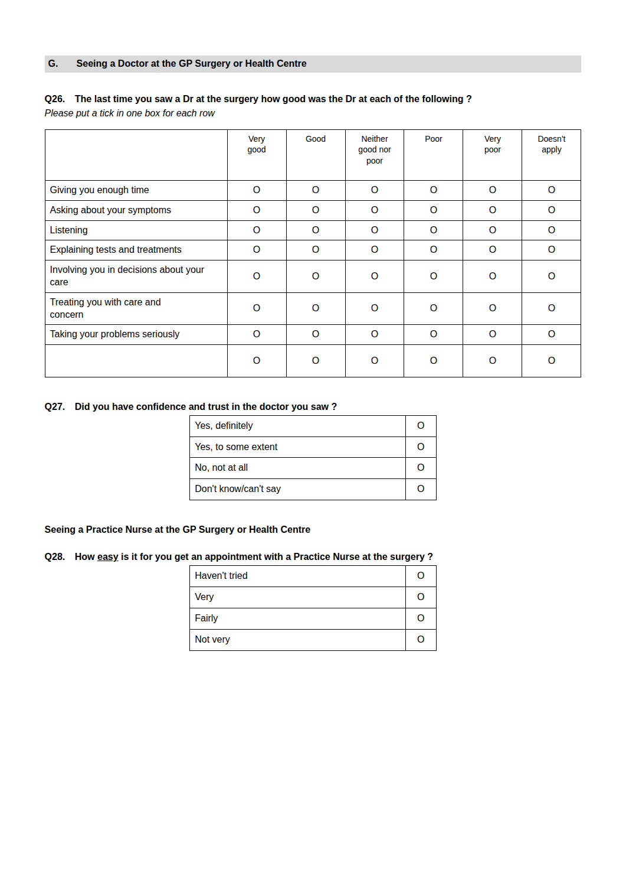G. Seeing a Doctor at the GP Surgery or Health Centre
Q26. The last time you saw a Dr at the surgery how good was the Dr at each of the following ?
Please put a tick in one box for each row
| | Very good | Good | Neither good nor poor | Poor | Very poor | Doesn't apply |
| --- | --- | --- | --- | --- | --- | --- |
| Giving you enough time | O | O | O | O | O | O |
| Asking about your symptoms | O | O | O | O | O | O |
| Listening | O | O | O | O | O | O |
| Explaining tests and treatments | O | O | O | O | O | O |
| Involving you in decisions about your care | O | O | O | O | O | O |
| Treating you with care and concern | O | O | O | O | O | O |
| Taking your problems seriously | O | O | O | O | O | O |
| | O | O | O | O | O | O |
Q27. Did you have confidence and trust in the doctor you saw ?
| Yes, definitely | O |
| Yes, to some extent | O |
| No, not at all | O |
| Don't know/can't say | O |
Seeing a Practice Nurse at the GP Surgery or Health Centre
Q28. How easy is it for you get an appointment with a Practice Nurse at the surgery ?
| Haven't tried | O |
| Very | O |
| Fairly | O |
| Not very | O |